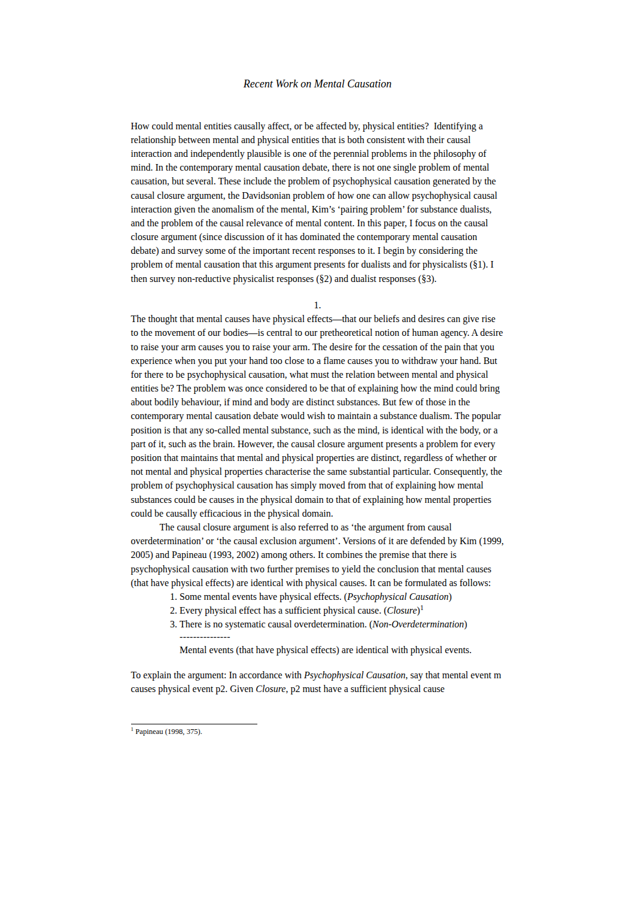Recent Work on Mental Causation
How could mental entities causally affect, or be affected by, physical entities? Identifying a relationship between mental and physical entities that is both consistent with their causal interaction and independently plausible is one of the perennial problems in the philosophy of mind. In the contemporary mental causation debate, there is not one single problem of mental causation, but several. These include the problem of psychophysical causation generated by the causal closure argument, the Davidsonian problem of how one can allow psychophysical causal interaction given the anomalism of the mental, Kim’s ‘pairing problem’ for substance dualists, and the problem of the causal relevance of mental content. In this paper, I focus on the causal closure argument (since discussion of it has dominated the contemporary mental causation debate) and survey some of the important recent responses to it. I begin by considering the problem of mental causation that this argument presents for dualists and for physicalists (§1). I then survey non-reductive physicalist responses (§2) and dualist responses (§3).
1.
The thought that mental causes have physical effects—that our beliefs and desires can give rise to the movement of our bodies—is central to our pretheoretical notion of human agency. A desire to raise your arm causes you to raise your arm. The desire for the cessation of the pain that you experience when you put your hand too close to a flame causes you to withdraw your hand. But for there to be psychophysical causation, what must the relation between mental and physical entities be? The problem was once considered to be that of explaining how the mind could bring about bodily behaviour, if mind and body are distinct substances. But few of those in the contemporary mental causation debate would wish to maintain a substance dualism. The popular position is that any so-called mental substance, such as the mind, is identical with the body, or a part of it, such as the brain. However, the causal closure argument presents a problem for every position that maintains that mental and physical properties are distinct, regardless of whether or not mental and physical properties characterise the same substantial particular. Consequently, the problem of psychophysical causation has simply moved from that of explaining how mental substances could be causes in the physical domain to that of explaining how mental properties could be causally efficacious in the physical domain.
The causal closure argument is also referred to as ‘the argument from causal overdetermination’ or ‘the causal exclusion argument’. Versions of it are defended by Kim (1999, 2005) and Papineau (1993, 2002) among others. It combines the premise that there is psychophysical causation with two further premises to yield the conclusion that mental causes (that have physical effects) are identical with physical causes. It can be formulated as follows:
Some mental events have physical effects. (Psychophysical Causation)
Every physical effect has a sufficient physical cause. (Closure)1
There is no systematic causal overdetermination. (Non-Overdetermination)
---------------
Mental events (that have physical effects) are identical with physical events.
To explain the argument: In accordance with Psychophysical Causation, say that mental event m causes physical event p2. Given Closure, p2 must have a sufficient physical cause
1 Papineau (1998, 375).